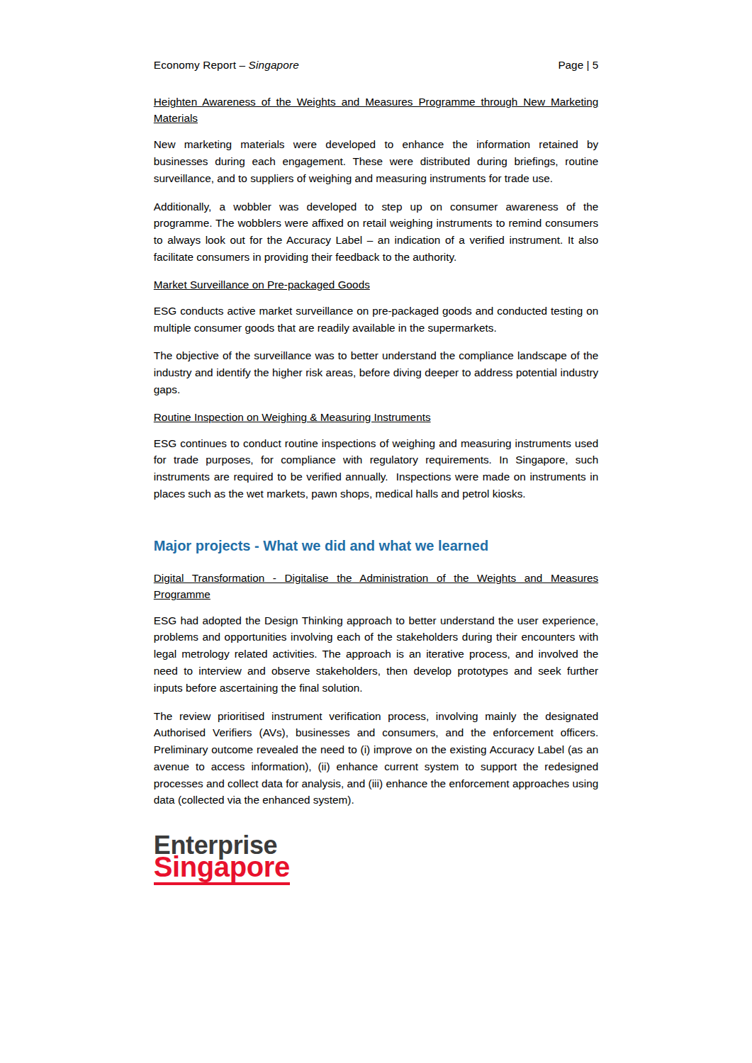Economy Report – Singapore
Page | 5
Heighten Awareness of the Weights and Measures Programme through New Marketing Materials
New marketing materials were developed to enhance the information retained by businesses during each engagement. These were distributed during briefings, routine surveillance, and to suppliers of weighing and measuring instruments for trade use.
Additionally, a wobbler was developed to step up on consumer awareness of the programme. The wobblers were affixed on retail weighing instruments to remind consumers to always look out for the Accuracy Label – an indication of a verified instrument. It also facilitate consumers in providing their feedback to the authority.
Market Surveillance on Pre-packaged Goods
ESG conducts active market surveillance on pre-packaged goods and conducted testing on multiple consumer goods that are readily available in the supermarkets.
The objective of the surveillance was to better understand the compliance landscape of the industry and identify the higher risk areas, before diving deeper to address potential industry gaps.
Routine Inspection on Weighing & Measuring Instruments
ESG continues to conduct routine inspections of weighing and measuring instruments used for trade purposes, for compliance with regulatory requirements. In Singapore, such instruments are required to be verified annually. Inspections were made on instruments in places such as the wet markets, pawn shops, medical halls and petrol kiosks.
Major projects - What we did and what we learned
Digital Transformation - Digitalise the Administration of the Weights and Measures Programme
ESG had adopted the Design Thinking approach to better understand the user experience, problems and opportunities involving each of the stakeholders during their encounters with legal metrology related activities. The approach is an iterative process, and involved the need to interview and observe stakeholders, then develop prototypes and seek further inputs before ascertaining the final solution.
The review prioritised instrument verification process, involving mainly the designated Authorised Verifiers (AVs), businesses and consumers, and the enforcement officers. Preliminary outcome revealed the need to (i) improve on the existing Accuracy Label (as an avenue to access information), (ii) enhance current system to support the redesigned processes and collect data for analysis, and (iii) enhance the enforcement approaches using data (collected via the enhanced system).
Enterprise Singapore